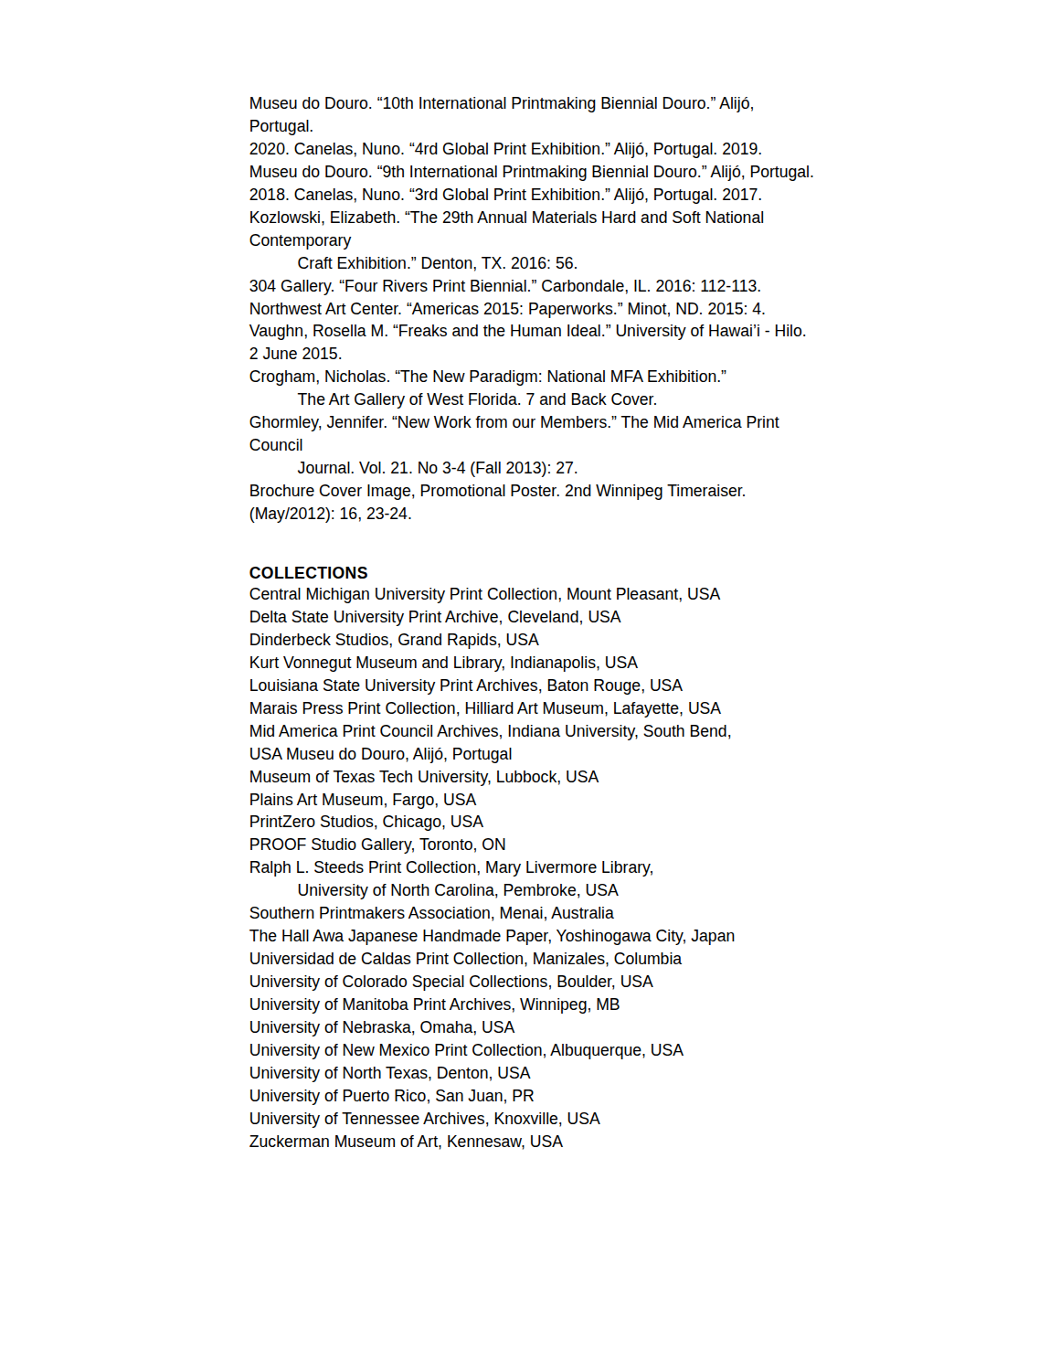Museu do Douro. “10th International Printmaking Biennial Douro.” Alijó, Portugal.
2020. Canelas, Nuno. “4rd Global Print Exhibition.” Alijó, Portugal. 2019.
Museu do Douro. “9th International Printmaking Biennial Douro.” Alijó, Portugal.
2018. Canelas, Nuno. “3rd Global Print Exhibition.” Alijó, Portugal. 2017.
Kozlowski, Elizabeth. “The 29th Annual Materials Hard and Soft National Contemporary
Craft Exhibition.” Denton, TX. 2016: 56.
304 Gallery. “Four Rivers Print Biennial.” Carbondale, IL. 2016: 112-113.
Northwest Art Center. “Americas 2015: Paperworks.” Minot, ND. 2015: 4.
Vaughn, Rosella M. “Freaks and the Human Ideal.” University of Hawai’i - Hilo.
2 June 2015.
Crogham, Nicholas. “The New Paradigm: National MFA Exhibition.”
The Art Gallery of West Florida. 7 and Back Cover.
Ghormley, Jennifer. “New Work from our Members.” The Mid America Print Council
Journal. Vol. 21. No 3-4 (Fall 2013): 27.
Brochure Cover Image, Promotional Poster. 2nd Winnipeg Timeraiser. (May/2012): 16, 23-24.
COLLECTIONS
Central Michigan University Print Collection, Mount Pleasant, USA
Delta State University Print Archive, Cleveland, USA
Dinderbeck Studios, Grand Rapids, USA
Kurt Vonnegut Museum and Library, Indianapolis, USA
Louisiana State University Print Archives, Baton Rouge, USA
Marais Press Print Collection, Hilliard Art Museum, Lafayette, USA
Mid America Print Council Archives, Indiana University, South Bend,
USA Museu do Douro, Alijó, Portugal
Museum of Texas Tech University, Lubbock, USA
Plains Art Museum, Fargo, USA
PrintZero Studios, Chicago, USA
PROOF Studio Gallery, Toronto, ON
Ralph L. Steeds Print Collection, Mary Livermore Library,
University of North Carolina, Pembroke, USA
Southern Printmakers Association, Menai, Australia
The Hall Awa Japanese Handmade Paper, Yoshinogawa City, Japan
Universidad de Caldas Print Collection, Manizales, Columbia
University of Colorado Special Collections, Boulder, USA
University of Manitoba Print Archives, Winnipeg, MB
University of Nebraska, Omaha, USA
University of New Mexico Print Collection, Albuquerque, USA
University of North Texas, Denton, USA
University of Puerto Rico, San Juan, PR
University of Tennessee Archives, Knoxville, USA
Zuckerman Museum of Art, Kennesaw, USA